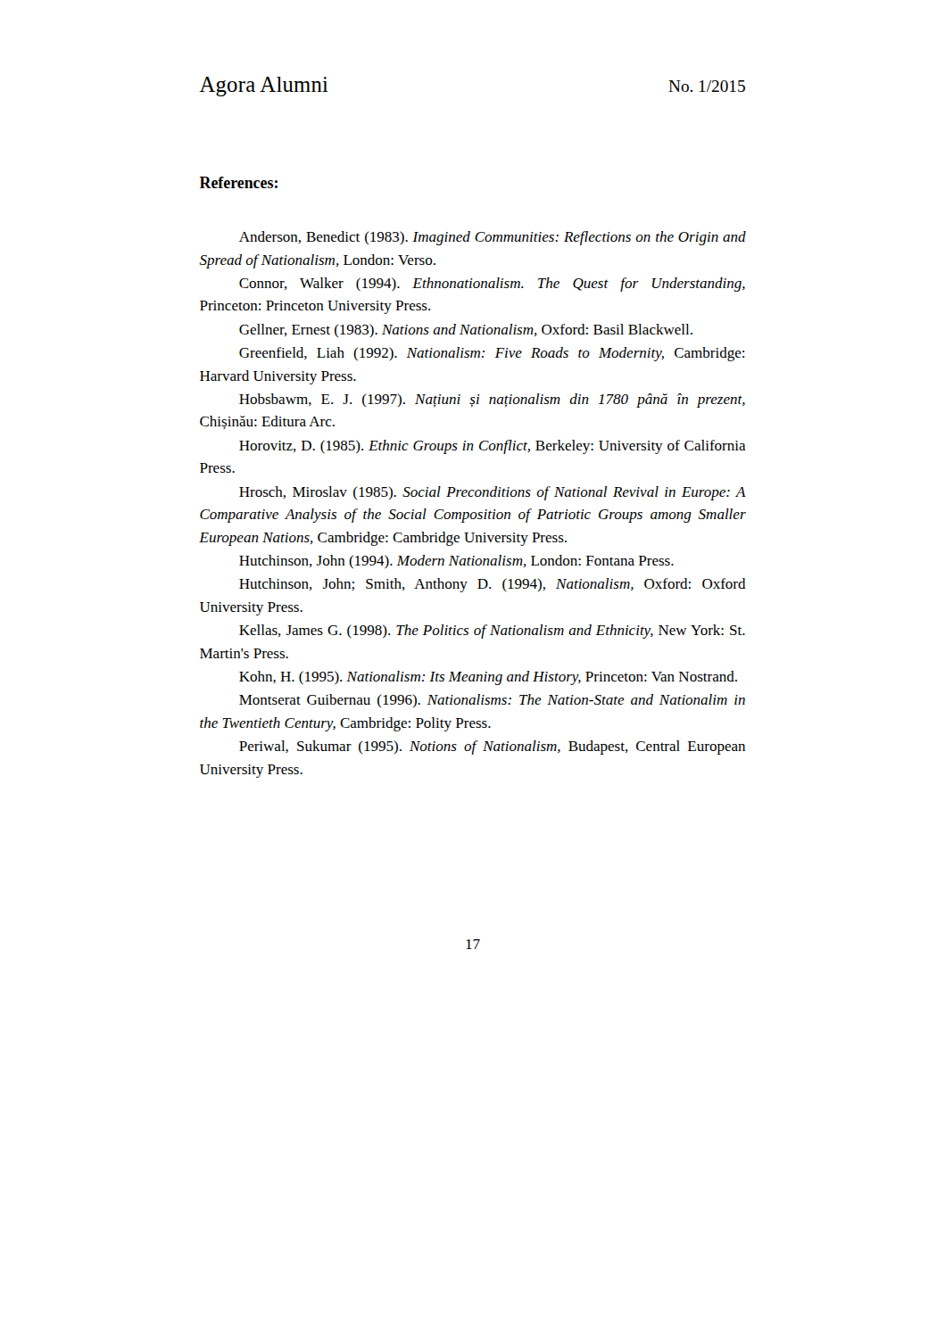Agora Alumni No. 1/2015
References:
Anderson, Benedict (1983). Imagined Communities: Reflections on the Origin and Spread of Nationalism, London: Verso.
Connor, Walker (1994). Ethnonationalism. The Quest for Understanding, Princeton: Princeton University Press.
Gellner, Ernest (1983). Nations and Nationalism, Oxford: Basil Blackwell.
Greenfield, Liah (1992). Nationalism: Five Roads to Modernity, Cambridge: Harvard University Press.
Hobsbawm, E. J. (1997). Națiuni și naționalism din 1780 până în prezent, Chișinău: Editura Arc.
Horovitz, D. (1985). Ethnic Groups in Conflict, Berkeley: University of California Press.
Hrosch, Miroslav (1985). Social Preconditions of National Revival in Europe: A Comparative Analysis of the Social Composition of Patriotic Groups among Smaller European Nations, Cambridge: Cambridge University Press.
Hutchinson, John (1994). Modern Nationalism, London: Fontana Press.
Hutchinson, John; Smith, Anthony D. (1994), Nationalism, Oxford: Oxford University Press.
Kellas, James G. (1998). The Politics of Nationalism and Ethnicity, New York: St. Martin's Press.
Kohn, H. (1995). Nationalism: Its Meaning and History, Princeton: Van Nostrand.
Montserat Guibernau (1996). Nationalisms: The Nation-State and Nationalim in the Twentieth Century, Cambridge: Polity Press.
Periwal, Sukumar (1995). Notions of Nationalism, Budapest, Central European University Press.
17